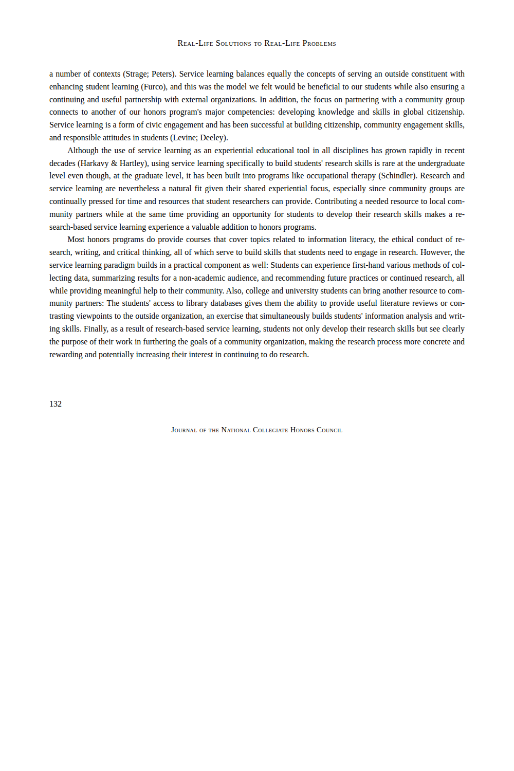Real-Life Solutions to Real-Life Problems
a number of contexts (Strage; Peters). Service learning balances equally the concepts of serving an outside constituent with enhancing student learning (Furco), and this was the model we felt would be beneficial to our students while also ensuring a continuing and useful partnership with external organizations. In addition, the focus on partnering with a community group connects to another of our honors program's major competencies: developing knowledge and skills in global citizenship. Service learning is a form of civic engagement and has been successful at building citizenship, community engagement skills, and responsible attitudes in students (Levine; Deeley).
Although the use of service learning as an experiential educational tool in all disciplines has grown rapidly in recent decades (Harkavy & Hartley), using service learning specifically to build students' research skills is rare at the undergraduate level even though, at the graduate level, it has been built into programs like occupational therapy (Schindler). Research and service learning are nevertheless a natural fit given their shared experiential focus, especially since community groups are continually pressed for time and resources that student researchers can provide. Contributing a needed resource to local community partners while at the same time providing an opportunity for students to develop their research skills makes a research-based service learning experience a valuable addition to honors programs.
Most honors programs do provide courses that cover topics related to information literacy, the ethical conduct of research, writing, and critical thinking, all of which serve to build skills that students need to engage in research. However, the service learning paradigm builds in a practical component as well: Students can experience first-hand various methods of collecting data, summarizing results for a non-academic audience, and recommending future practices or continued research, all while providing meaningful help to their community. Also, college and university students can bring another resource to community partners: The students' access to library databases gives them the ability to provide useful literature reviews or contrasting viewpoints to the outside organization, an exercise that simultaneously builds students' information analysis and writing skills. Finally, as a result of research-based service learning, students not only develop their research skills but see clearly the purpose of their work in furthering the goals of a community organization, making the research process more concrete and rewarding and potentially increasing their interest in continuing to do research.
132
Journal of the National Collegiate Honors Council